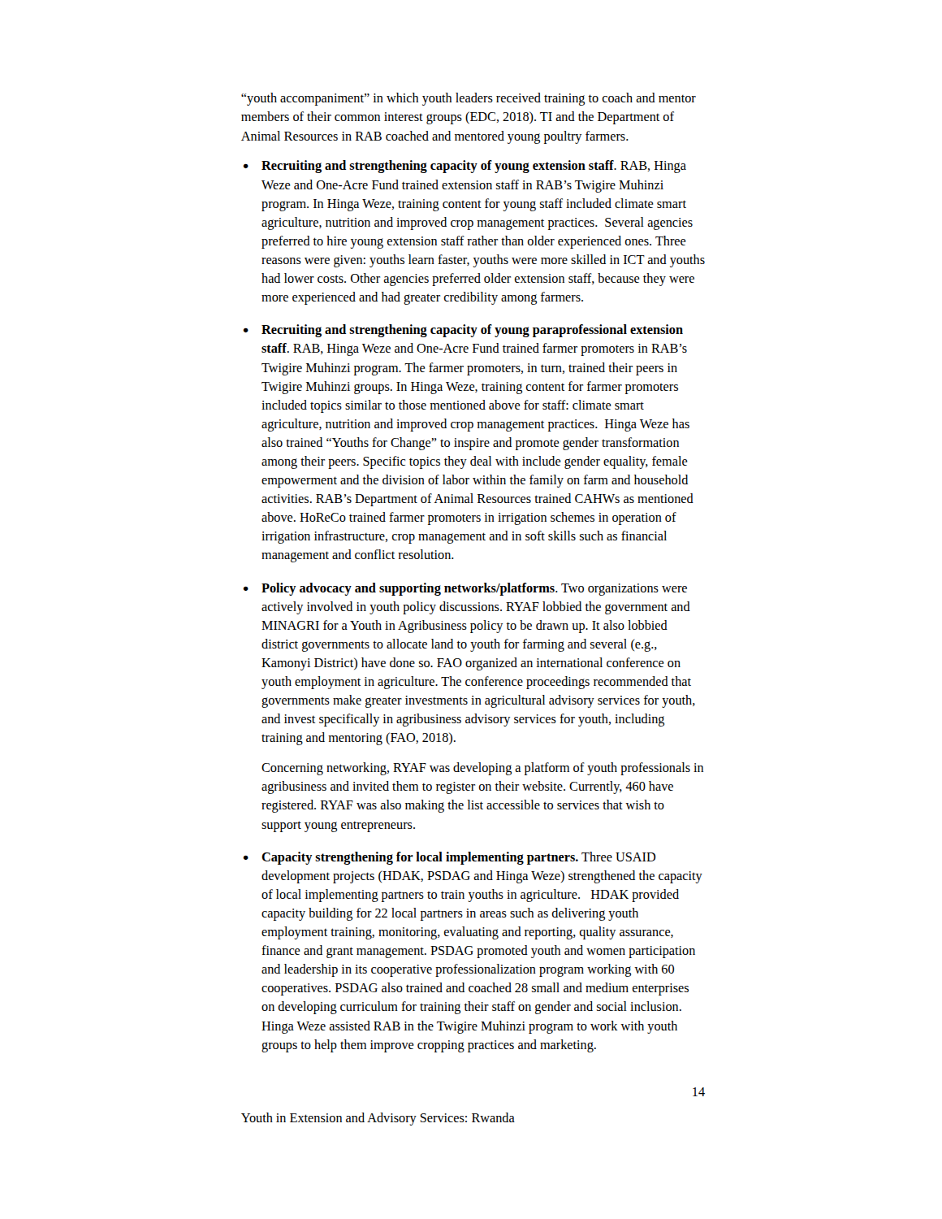“youth accompaniment” in which youth leaders received training to coach and mentor members of their common interest groups (EDC, 2018). TI and the Department of Animal Resources in RAB coached and mentored young poultry farmers.
Recruiting and strengthening capacity of young extension staff. RAB, Hinga Weze and One-Acre Fund trained extension staff in RAB’s Twigire Muhinzi program. In Hinga Weze, training content for young staff included climate smart agriculture, nutrition and improved crop management practices. Several agencies preferred to hire young extension staff rather than older experienced ones. Three reasons were given: youths learn faster, youths were more skilled in ICT and youths had lower costs. Other agencies preferred older extension staff, because they were more experienced and had greater credibility among farmers.
Recruiting and strengthening capacity of young paraprofessional extension staff. RAB, Hinga Weze and One-Acre Fund trained farmer promoters in RAB’s Twigire Muhinzi program. The farmer promoters, in turn, trained their peers in Twigire Muhinzi groups. In Hinga Weze, training content for farmer promoters included topics similar to those mentioned above for staff: climate smart agriculture, nutrition and improved crop management practices. Hinga Weze has also trained “Youths for Change” to inspire and promote gender transformation among their peers. Specific topics they deal with include gender equality, female empowerment and the division of labor within the family on farm and household activities. RAB’s Department of Animal Resources trained CAHWs as mentioned above. HoReCo trained farmer promoters in irrigation schemes in operation of irrigation infrastructure, crop management and in soft skills such as financial management and conflict resolution.
Policy advocacy and supporting networks/platforms. Two organizations were actively involved in youth policy discussions. RYAF lobbied the government and MINAGRI for a Youth in Agribusiness policy to be drawn up. It also lobbied district governments to allocate land to youth for farming and several (e.g., Kamonyi District) have done so. FAO organized an international conference on youth employment in agriculture. The conference proceedings recommended that governments make greater investments in agricultural advisory services for youth, and invest specifically in agribusiness advisory services for youth, including training and mentoring (FAO, 2018).
Concerning networking, RYAF was developing a platform of youth professionals in agribusiness and invited them to register on their website. Currently, 460 have registered. RYAF was also making the list accessible to services that wish to support young entrepreneurs.
Capacity strengthening for local implementing partners. Three USAID development projects (HDAK, PSDAG and Hinga Weze) strengthened the capacity of local implementing partners to train youths in agriculture. HDAK provided capacity building for 22 local partners in areas such as delivering youth employment training, monitoring, evaluating and reporting, quality assurance, finance and grant management. PSDAG promoted youth and women participation and leadership in its cooperative professionalization program working with 60 cooperatives. PSDAG also trained and coached 28 small and medium enterprises on developing curriculum for training their staff on gender and social inclusion. Hinga Weze assisted RAB in the Twigire Muhinzi program to work with youth groups to help them improve cropping practices and marketing.
14
Youth in Extension and Advisory Services: Rwanda